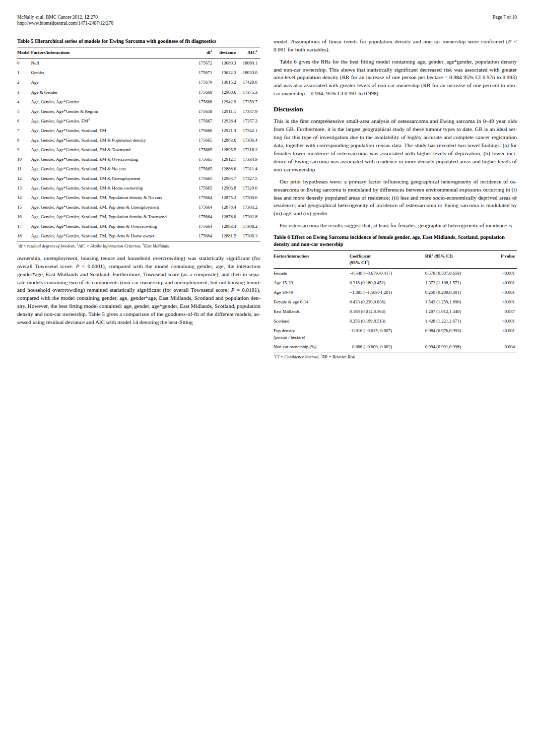McNally et al. BMC Cancer 2012, 12:270
http://www.biomedcentral.com/1471-2407/12/270
Page 7 of 10
Table 5 Hierarchical series of models for Ewing Sarcoma with goodness of fit diagnostics
| Model | Factors/interactions | df 1 | deviance | AIC 2 |
| --- | --- | --- | --- | --- |
| 0 | Null | 175672 | 13680.3 | 18089.1 |
| 1 | Gender | 175671 | 13622.2 | 18033.0 |
| 2 | Age | 175670 | 13015.2 | 17428.0 |
| 3 | Age & Gender | 175669 | 12960.6 | 17375.3 |
| 4 | Age, Gender, Age*Gender | 175668 | 12942.9 | 17359.7 |
| 5 | Age, Gender, Age*Gender & Region | 175658 | 12911.1 | 17347.9 |
| 6 | Age, Gender, Age*Gender, EM 3 | 175667 | 12938.4 | 17357.2 |
| 7 | Age, Gender, Age*Gender, Scotland, EM | 175666 | 12921.3 | 17342.1 |
| 8 | Age, Gender, Age*Gender, Scotland, EM & Population density | 175665 | 12883.6 | 17306.4 |
| 9 | Age, Gender, Age*Gender, Scotland, EM & Townsend | 175665 | 12895.5 | 17318.2 |
| 10 | Age, Gender, Age*Gender, Scotland, EM & Overcrowding | 175665 | 12912.1 | 17334.9 |
| 11 | Age, Gender, Age*Gender, Scotland, EM & No cars | 175665 | 12888.6 | 17311.4 |
| 12 | Age, Gender, Age*Gender, Scotland, EM & Unemployment | 175665 | 12904.7 | 17327.5 |
| 13 | Age, Gender, Age*Gender, Scotland, EM & Home ownership | 175665 | 12906.8 | 17329.6 |
| 14 | Age, Gender, Age*Gender, Scotland, EM, Population density & No cars | 175664 | 12875.2 | 17300.0 |
| 15 | Age, Gender, Age*Gender, Scotland, EM, Pop dens & Unemployment | 175664 | 12878.4 | 17303.2 |
| 16 | Age, Gender, Age*Gender, Scotland, EM, Population density & Townsend | 175664 | 12878.0 | 17302.8 |
| 17 | Age, Gender, Age*Gender, Scotland, EM, Pop dens & Overcrowding | 175664 | 12883.4 | 17308.2 |
| 18 | Age, Gender, Age*Gender, Scotland, EM, Pop dens & Home owner | 175664 | 12881.5 | 17306.3 |
1df = residual degrees of freedom, 2AIC = Akaike Information Criterion, 3East Midlands.
ownership, unemployment, housing tenure and household overcrowding) was statistically significant (for overall Townsend score: P < 0.0001), compared with the model containing gender, age, the interaction gender*age, East Midlands and Scotland. Furthermore, Townsend score (as a composite), and then in separate models containing two of its components (non-car ownership and unemployment, but not housing tenure and household overcrowding) remained statistically significant (for overall Townsend score: P = 0.0181), compared with the model containing gender, age, gender*age, East Midlands, Scotland and population density. However, the best fitting model contained: age, gender, age*gender, East Midlands, Scotland, population density and non-car ownership. Table 5 gives a comparison of the goodness-of-fit of the different models, assessed using residual deviance and AIC with model 14 denoting the best-fitting
model. Assumptions of linear trends for population density and non-car ownership were confirmed (P < 0.001 for both variables).
Table 6 gives the RRs for the best fitting model containing age, gender, age*gender, population density and non-car ownership. This shows that statistically significant decreased risk was associated with greater area-level population density (RR for an increase of one person per hectare = 0.984 95% CI 0.976 to 0.993) and was also associated with greater levels of non-car ownership (RR for an increase of one percent in non-car ownership = 0.994; 95% CI 0.991 to 0.998).
Discussion
This is the first comprehensive small-area analysis of osteosarcoma and Ewing sarcoma in 0–49 year olds from GB. Furthermore, it is the largest geographical study of these tumour types to date. GB is an ideal setting for this type of investigation due to the availability of highly accurate and complete cancer registration data, together with corresponding population census data. The study has revealed two novel findings: (a) for females lower incidence of osteosarcoma was associated with higher levels of deprivation; (b) lower incidence of Ewing sarcoma was associated with residence in more densely populated areas and higher levels of non-car ownership.
Our prior hypotheses were: a primary factor influencing geographical heterogeneity of incidence of osteosarcoma or Ewing sarcoma is modulated by differences between environmental exposures occurring in (i) less and more densely populated areas of residence; (ii) less and more socio-economically deprived areas of residence; and geographical heterogeneity of incidence of osteosarcoma or Ewing sarcoma is modulated by (iii) age; and (iv) gender.
For osteosarcoma the results suggest that, at least for females, geographical heterogeneity of incidence is
Table 6 Effect on Ewing Sarcoma incidence of female gender, age, East Midlands, Scotland, population density and non-car ownership
| Factor/interaction | Coefficient (95% CI 1 ) | RR 2 (95% CI) | P value |
| --- | --- | --- | --- |
| Female | −0.548 (−0.679,-0.417) | 0.578 (0.507,0.659) | <0.001 |
| Age 15-29 | 0.316 (0.180,0.452) | 1.372 (1.198,1.571) | <0.001 |
| Age 30-49 | −1.385 (−1.569,-1.201) | 0.250 (0.208,0.301) | <0.001 |
| Female & age 0-14 | 0.433 (0.230,0.636) | 1.542 (1.259,1.890) | <0.001 |
| East Midlands | 0.188 (0.012,0.364) | 1.207 (1.012,1.440) | 0.037 |
| Scotland | 0.356 (0.199,0.513) | 1.428 (1.221,1.671) | <0.001 |
| Pop density (person / hectare) | −0.016 (−0.025,-0.007) | 0.984 (0.976,0.993) | <0.001 |
| Non-car ownership (%) | −0.006 (−0.009,-0.002) | 0.994 (0.991,0.998) | 0.004 |
1CI = Confidence Interval, 2RR = Relative Risk.